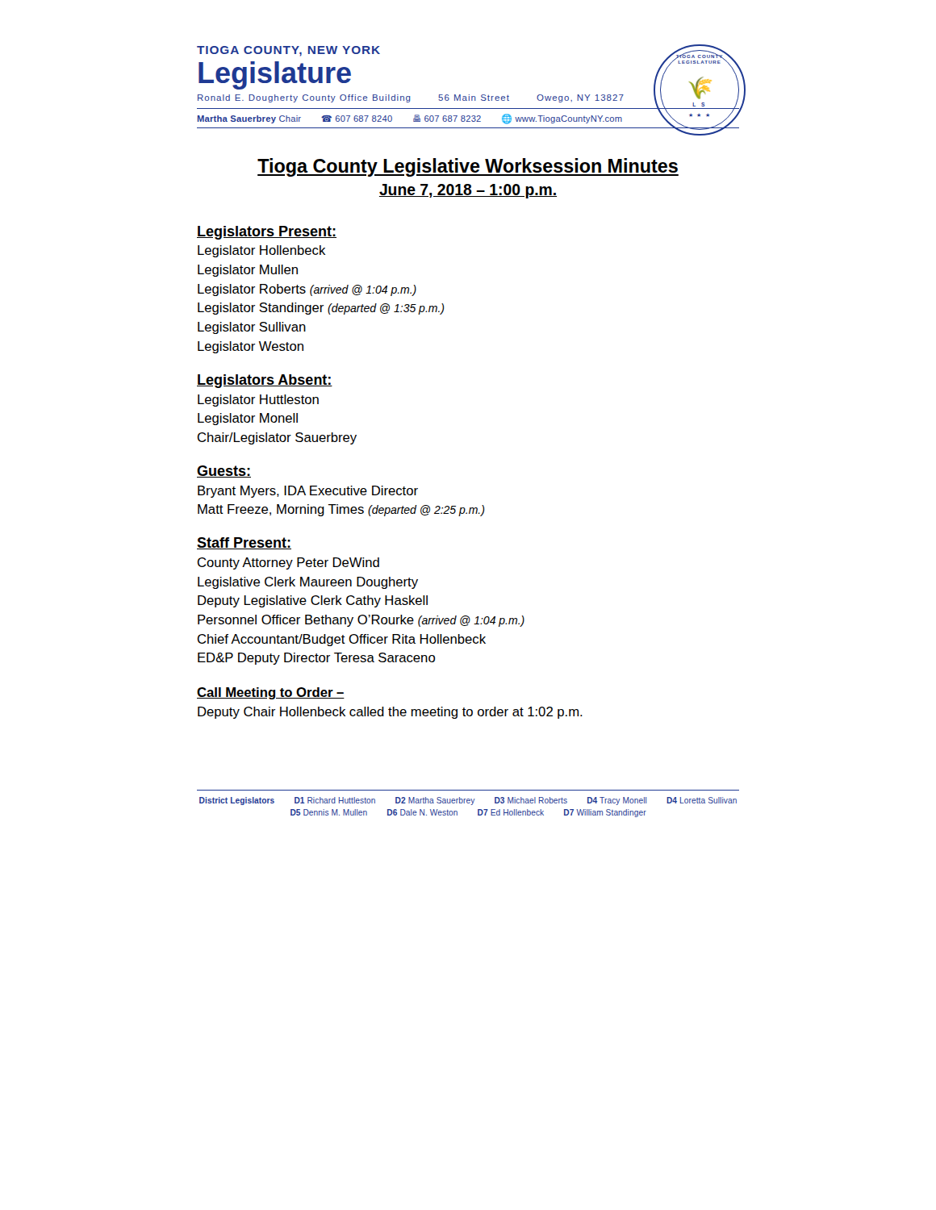TIOGA COUNTY LEGISLATURE
🌾
L S
★ ★ ★
TIOGA COUNTY, NEW YORK
Legislature
Ronald E. Dougherty County Office Building 56 Main Street Owego, NY 13827
Martha Sauerbrey Chair ☎ 607 687 8240 🖶 607 687 8232 🌐 www.TiogaCountyNY.com
Tioga County Legislative Worksession Minutes
June 7, 2018 – 1:00 p.m.
Legislators Present:
Legislator Hollenbeck
Legislator Mullen
Legislator Roberts (arrived @ 1:04 p.m.)
Legislator Standinger (departed @ 1:35 p.m.)
Legislator Sullivan
Legislator Weston
Legislators Absent:
Legislator Huttleston
Legislator Monell
Chair/Legislator Sauerbrey
Guests:
Bryant Myers, IDA Executive Director
Matt Freeze, Morning Times (departed @ 2:25 p.m.)
Staff Present:
County Attorney Peter DeWind
Legislative Clerk Maureen Dougherty
Deputy Legislative Clerk Cathy Haskell
Personnel Officer Bethany O’Rourke (arrived @ 1:04 p.m.)
Chief Accountant/Budget Officer Rita Hollenbeck
ED&P Deputy Director Teresa Saraceno
Call Meeting to Order –
Deputy Chair Hollenbeck called the meeting to order at 1:02 p.m.
District Legislators D1 Richard Huttleston D2 Martha Sauerbrey D3 Michael Roberts D4 Tracy Monell D4 Loretta Sullivan
D5 Dennis M. Mullen D6 Dale N. Weston D7 Ed Hollenbeck D7 William Standinger